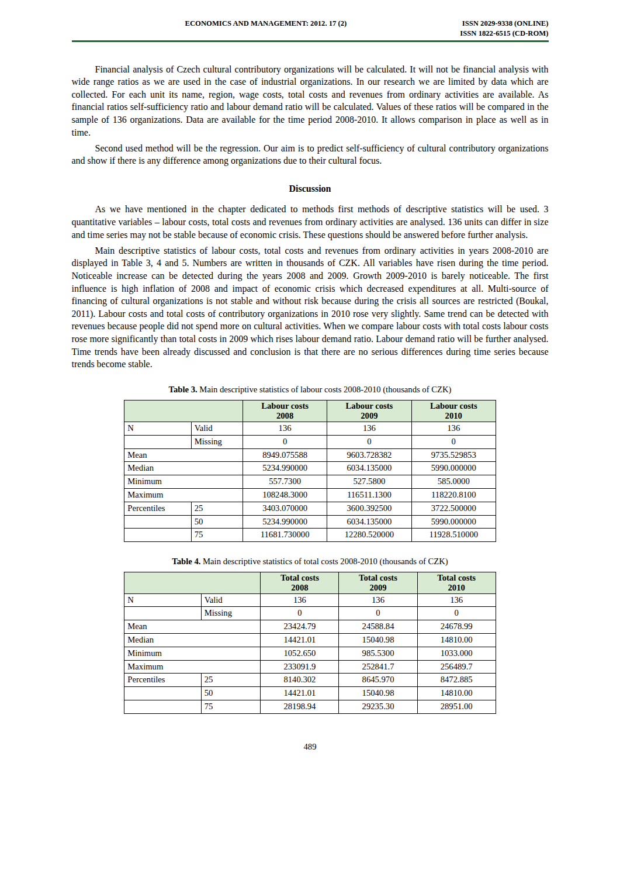ECONOMICS AND MANAGEMENT: 2012. 17 (2)
ISSN 2029-9338 (ONLINE)
ISSN 1822-6515 (CD-ROM)
Financial analysis of Czech cultural contributory organizations will be calculated. It will not be financial analysis with wide range ratios as we are used in the case of industrial organizations. In our research we are limited by data which are collected. For each unit its name, region, wage costs, total costs and revenues from ordinary activities are available. As financial ratios self-sufficiency ratio and labour demand ratio will be calculated. Values of these ratios will be compared in the sample of 136 organizations. Data are available for the time period 2008-2010. It allows comparison in place as well as in time.
Second used method will be the regression. Our aim is to predict self-sufficiency of cultural contributory organizations and show if there is any difference among organizations due to their cultural focus.
Discussion
As we have mentioned in the chapter dedicated to methods first methods of descriptive statistics will be used. 3 quantitative variables – labour costs, total costs and revenues from ordinary activities are analysed. 136 units can differ in size and time series may not be stable because of economic crisis. These questions should be answered before further analysis.
Main descriptive statistics of labour costs, total costs and revenues from ordinary activities in years 2008-2010 are displayed in Table 3, 4 and 5. Numbers are written in thousands of CZK. All variables have risen during the time period. Noticeable increase can be detected during the years 2008 and 2009. Growth 2009-2010 is barely noticeable. The first influence is high inflation of 2008 and impact of economic crisis which decreased expenditures at all. Multi-source of financing of cultural organizations is not stable and without risk because during the crisis all sources are restricted (Boukal, 2011). Labour costs and total costs of contributory organizations in 2010 rose very slightly. Same trend can be detected with revenues because people did not spend more on cultural activities. When we compare labour costs with total costs labour costs rose more significantly than total costs in 2009 which rises labour demand ratio. Labour demand ratio will be further analysed. Time trends have been already discussed and conclusion is that there are no serious differences during time series because trends become stable.
Table 3. Main descriptive statistics of labour costs 2008-2010 (thousands of CZK)
| | Labour costs 2008 | Labour costs 2009 | Labour costs 2010 |
| --- | --- | --- | --- |
| N | Valid | 136 | 136 | 136 |
| | Missing | 0 | 0 | 0 |
| Mean | 8949.075588 | 9603.728382 | 9735.529853 |
| Median | 5234.990000 | 6034.135000 | 5990.000000 |
| Minimum | 557.7300 | 527.5800 | 585.0000 |
| Maximum | 108248.3000 | 116511.1300 | 118220.8100 |
| Percentiles | 25 | 3403.070000 | 3600.392500 | 3722.500000 |
| | 50 | 5234.990000 | 6034.135000 | 5990.000000 |
| | 75 | 11681.730000 | 12280.520000 | 11928.510000 |
Table 4. Main descriptive statistics of total costs 2008-2010 (thousands of CZK)
| | Total costs 2008 | Total costs 2009 | Total costs 2010 |
| --- | --- | --- | --- |
| N | Valid | 136 | 136 | 136 |
| | Missing | 0 | 0 | 0 |
| Mean | 23424.79 | 24588.84 | 24678.99 |
| Median | 14421.01 | 15040.98 | 14810.00 |
| Minimum | 1052.650 | 985.5300 | 1033.000 |
| Maximum | 233091.9 | 252841.7 | 256489.7 |
| Percentiles | 25 | 8140.302 | 8645.970 | 8472.885 |
| | 50 | 14421.01 | 15040.98 | 14810.00 |
| | 75 | 28198.94 | 29235.30 | 28951.00 |
489